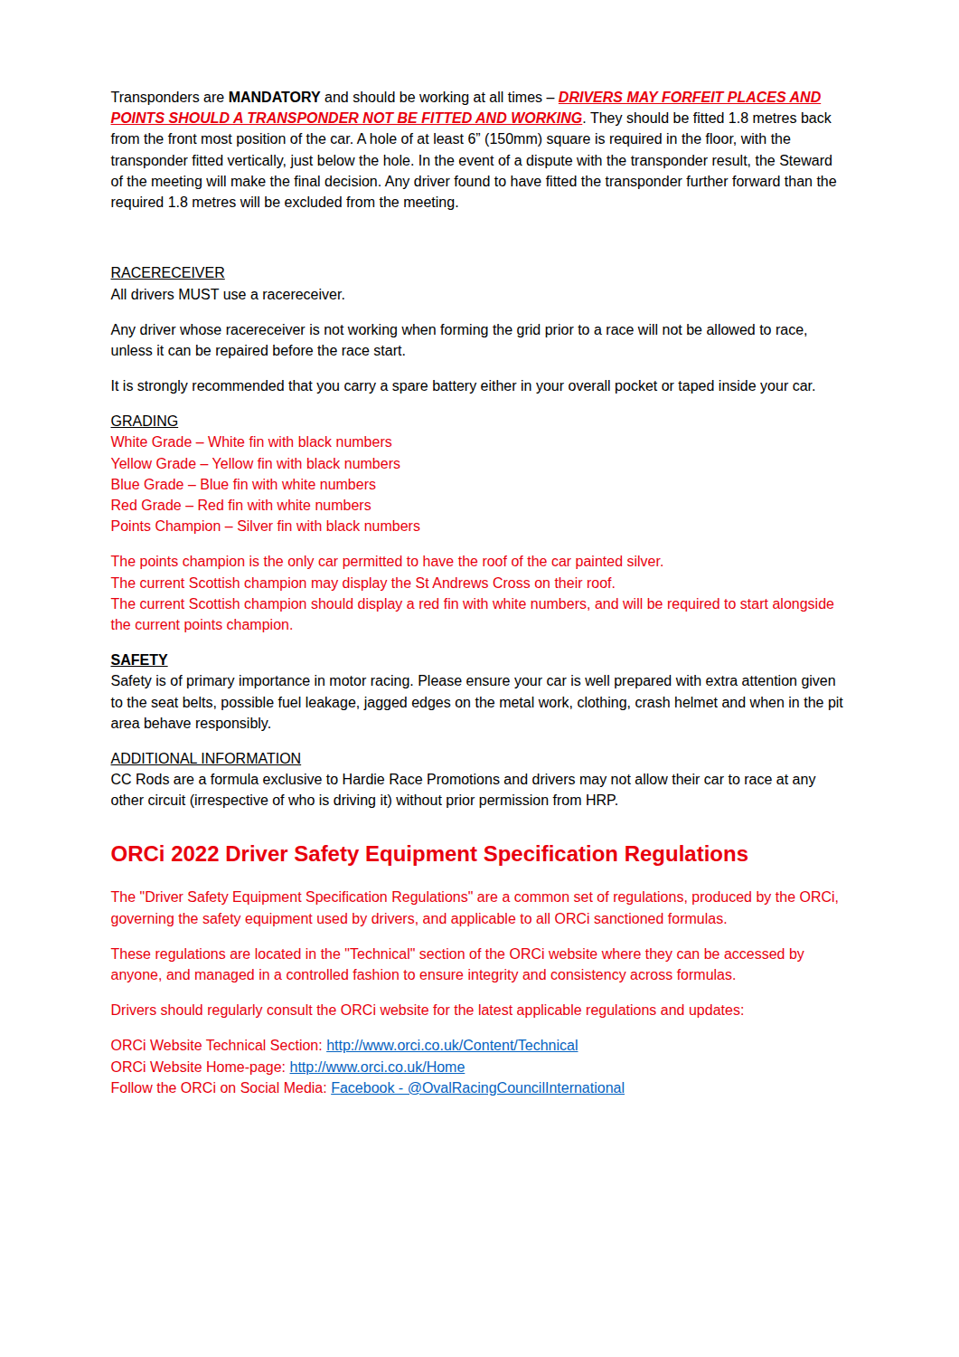Transponders are MANDATORY and should be working at all times – DRIVERS MAY FORFEIT PLACES AND POINTS SHOULD A TRANSPONDER NOT BE FITTED AND WORKING. They should be fitted 1.8 metres back from the front most position of the car. A hole of at least 6” (150mm) square is required in the floor, with the transponder fitted vertically, just below the hole. In the event of a dispute with the transponder result, the Steward of the meeting will make the final decision. Any driver found to have fitted the transponder further forward than the required 1.8 metres will be excluded from the meeting.
RACERECEIVER
All drivers MUST use a racereceiver.
Any driver whose racereceiver is not working when forming the grid prior to a race will not be allowed to race, unless it can be repaired before the race start.
It is strongly recommended that you carry a spare battery either in your overall pocket or taped inside your car.
GRADING
White Grade – White fin with black numbers
Yellow Grade – Yellow fin with black numbers
Blue Grade – Blue fin with white numbers
Red Grade – Red fin with white numbers
Points Champion – Silver fin with black numbers
The points champion is the only car permitted to have the roof of the car painted silver.
The current Scottish champion may display the St Andrews Cross on their roof.
The current Scottish champion should display a red fin with white numbers, and will be required to start alongside the current points champion.
SAFETY
Safety is of primary importance in motor racing. Please ensure your car is well prepared with extra attention given to the seat belts, possible fuel leakage, jagged edges on the metal work, clothing, crash helmet and when in the pit area behave responsibly.
ADDITIONAL INFORMATION
CC Rods are a formula exclusive to Hardie Race Promotions and drivers may not allow their car to race at any other circuit (irrespective of who is driving it) without prior permission from HRP.
ORCi 2022 Driver Safety Equipment Specification Regulations
The "Driver Safety Equipment Specification Regulations" are a common set of regulations, produced by the ORCi, governing the safety equipment used by drivers, and applicable to all ORCi sanctioned formulas.
These regulations are located in the "Technical" section of the ORCi website where they can be accessed by anyone, and managed in a controlled fashion to ensure integrity and consistency across formulas.
Drivers should regularly consult the ORCi website for the latest applicable regulations and updates:
ORCi Website Technical Section: http://www.orci.co.uk/Content/Technical
ORCi Website Home-page: http://www.orci.co.uk/Home
Follow the ORCi on Social Media: Facebook - @OvalRacingCouncilInternational